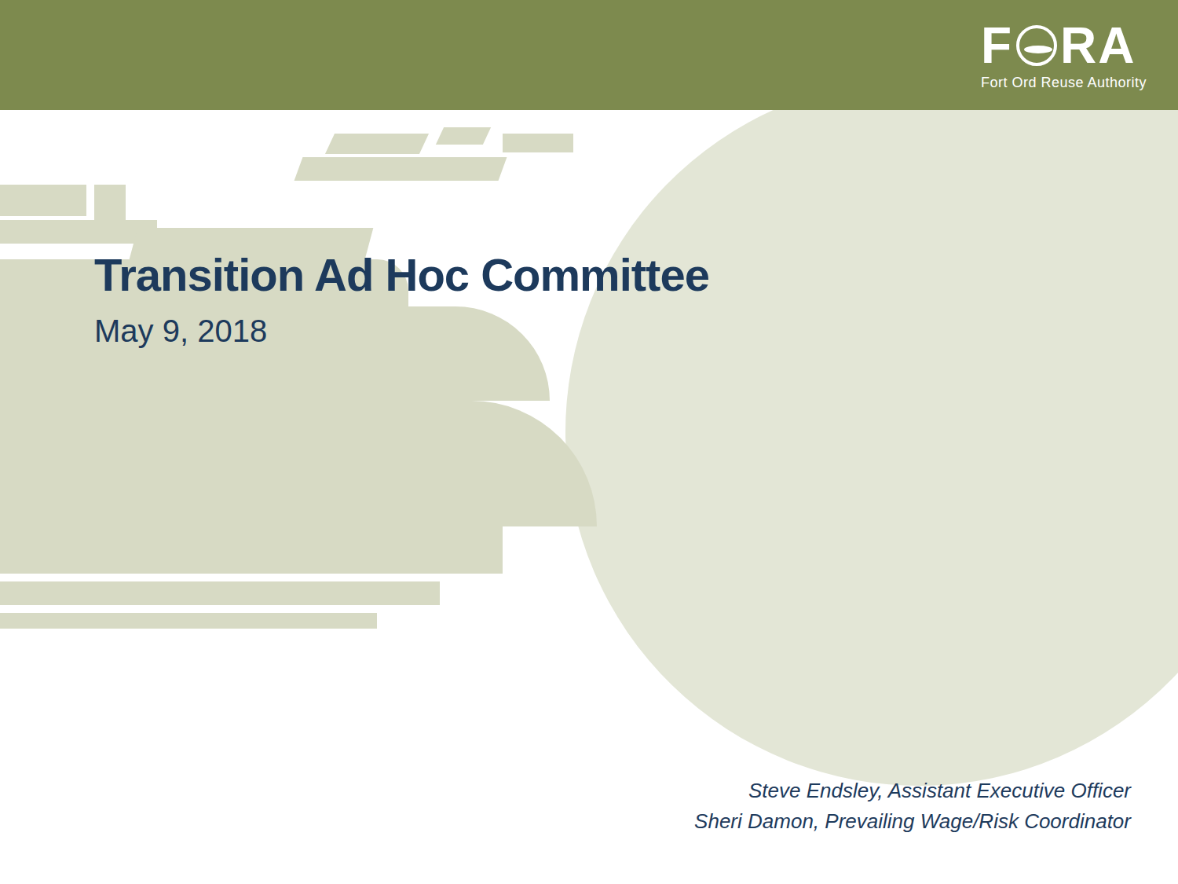F RA
Fort Ord Reuse Authority
Transition Ad Hoc Committee
May 9, 2018
Steve Endsley, Assistant Executive Officer
Sheri Damon, Prevailing Wage/Risk Coordinator